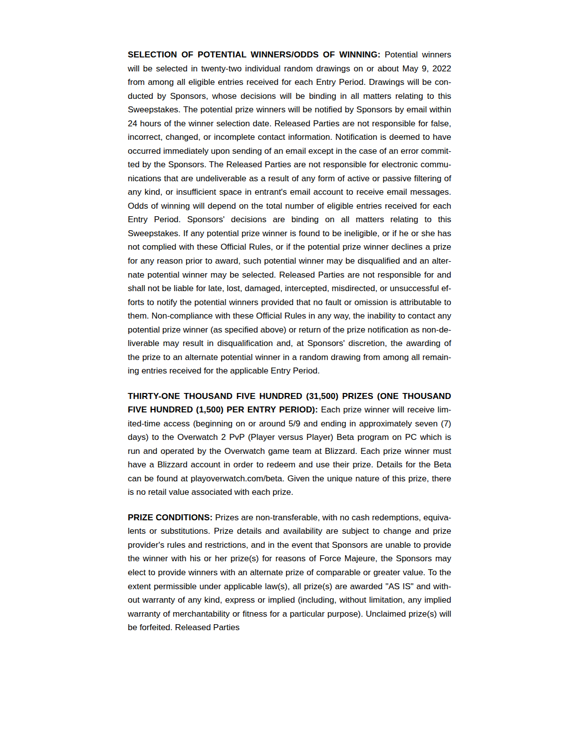SELECTION OF POTENTIAL WINNERS/ODDS OF WINNING: Potential winners will be selected in twenty-two individual random drawings on or about May 9, 2022 from among all eligible entries received for each Entry Period. Drawings will be conducted by Sponsors, whose decisions will be binding in all matters relating to this Sweepstakes. The potential prize winners will be notified by Sponsors by email within 24 hours of the winner selection date. Released Parties are not responsible for false, incorrect, changed, or incomplete contact information. Notification is deemed to have occurred immediately upon sending of an email except in the case of an error committed by the Sponsors. The Released Parties are not responsible for electronic communications that are undeliverable as a result of any form of active or passive filtering of any kind, or insufficient space in entrant's email account to receive email messages. Odds of winning will depend on the total number of eligible entries received for each Entry Period. Sponsors' decisions are binding on all matters relating to this Sweepstakes. If any potential prize winner is found to be ineligible, or if he or she has not complied with these Official Rules, or if the potential prize winner declines a prize for any reason prior to award, such potential winner may be disqualified and an alternate potential winner may be selected. Released Parties are not responsible for and shall not be liable for late, lost, damaged, intercepted, misdirected, or unsuccessful efforts to notify the potential winners provided that no fault or omission is attributable to them. Non-compliance with these Official Rules in any way, the inability to contact any potential prize winner (as specified above) or return of the prize notification as non-deliverable may result in disqualification and, at Sponsors' discretion, the awarding of the prize to an alternate potential winner in a random drawing from among all remaining entries received for the applicable Entry Period.
THIRTY-ONE THOUSAND FIVE HUNDRED (31,500) PRIZES (ONE THOUSAND FIVE HUNDRED (1,500) PER ENTRY PERIOD): Each prize winner will receive limited-time access (beginning on or around 5/9 and ending in approximately seven (7) days) to the Overwatch 2 PvP (Player versus Player) Beta program on PC which is run and operated by the Overwatch game team at Blizzard. Each prize winner must have a Blizzard account in order to redeem and use their prize. Details for the Beta can be found at playoverwatch.com/beta. Given the unique nature of this prize, there is no retail value associated with each prize.
PRIZE CONDITIONS: Prizes are non-transferable, with no cash redemptions, equivalents or substitutions. Prize details and availability are subject to change and prize provider's rules and restrictions, and in the event that Sponsors are unable to provide the winner with his or her prize(s) for reasons of Force Majeure, the Sponsors may elect to provide winners with an alternate prize of comparable or greater value. To the extent permissible under applicable law(s), all prize(s) are awarded "AS IS" and without warranty of any kind, express or implied (including, without limitation, any implied warranty of merchantability or fitness for a particular purpose). Unclaimed prize(s) will be forfeited. Released Parties